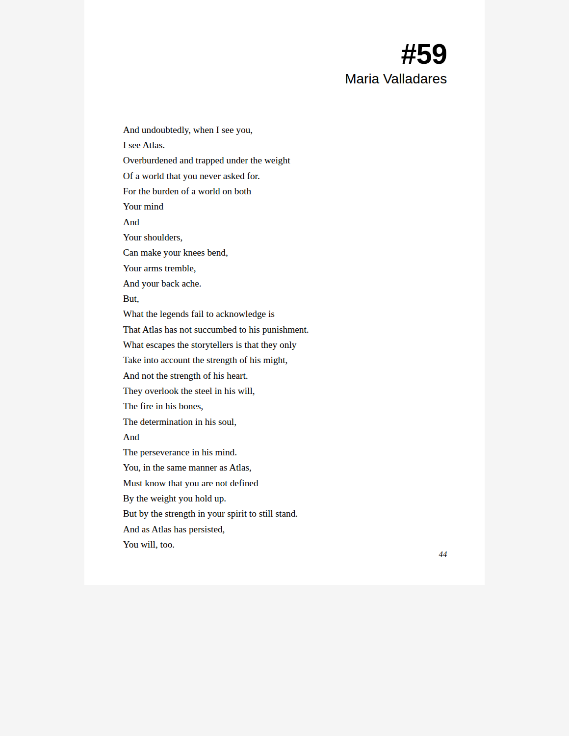#59
Maria Valladares
And undoubtedly, when I see you,
I see Atlas.
Overburdened and trapped under the weight
Of a world that you never asked for.
For the burden of a world on both
Your mind
And
Your shoulders,
Can make your knees bend,
Your arms tremble,
And your back ache.
But,
What the legends fail to acknowledge is
That Atlas has not succumbed to his punishment.
What escapes the storytellers is that they only
Take into account the strength of his might,
And not the strength of his heart.
They overlook the steel in his will,
The fire in his bones,
The determination in his soul,
And
The perseverance in his mind.
You, in the same manner as Atlas,
Must know that you are not defined
By the weight you hold up.
But by the strength in your spirit to still stand.
And as Atlas has persisted,
You will, too.
44